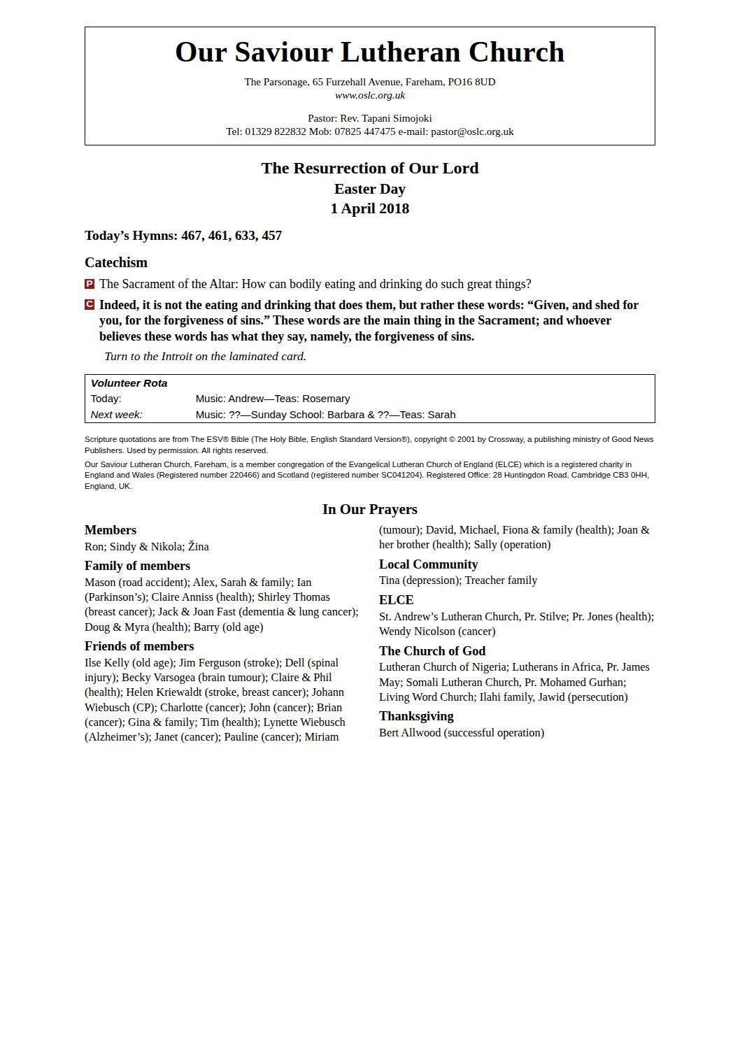Our Saviour Lutheran Church
The Parsonage, 65 Furzehall Avenue, Fareham, PO16 8UD
www.oslc.org.uk
Pastor: Rev. Tapani Simojoki
Tel: 01329 822832 Mob: 07825 447475 e-mail: pastor@oslc.org.uk
The Resurrection of Our Lord
Easter Day 1 April 2018
Today’s Hymns: 467, 461, 633, 457
Catechism
P The Sacrament of the Altar: How can bodily eating and drinking do such great things?
C Indeed, it is not the eating and drinking that does them, but rather these words: “Given, and shed for you, for the forgiveness of sins.” These words are the main thing in the Sacrament; and whoever believes these words has what they say, namely, the forgiveness of sins.
Turn to the Introit on the laminated card.
| Volunteer Rota |
| Today: | Music: Andrew—Teas: Rosemary |
| Next week: | Music: ??—Sunday School: Barbara & ??—Teas: Sarah |
Scripture quotations are from The ESV® Bible (The Holy Bible, English Standard Version®), copyright © 2001 by Crossway, a publishing ministry of Good News Publishers. Used by permission. All rights reserved.
Our Saviour Lutheran Church, Fareham, is a member congregation of the Evangelical Lutheran Church of England (ELCE) which is a registered charity in England and Wales (Registered number 220466) and Scotland (registered number SC041204). Registered Office: 28 Huntingdon Road, Cambridge CB3 0HH, England, UK.
In Our Prayers
Members
Ron; Sindy & Nikola; Žina
Family of members
Mason (road accident); Alex, Sarah & family; Ian (Parkinson’s); Claire Anniss (health); Shirley Thomas (breast cancer); Jack & Joan Fast (dementia & lung cancer); Doug & Myra (health); Barry (old age)
Friends of members
Ilse Kelly (old age); Jim Ferguson (stroke); Dell (spinal injury); Becky Varsogea (brain tumour); Claire & Phil (health); Helen Kriewaldt (stroke, breast cancer); Johann Wiebusch (CP); Charlotte (cancer); John (cancer); Brian (cancer); Gina & family; Tim (health); Lynette Wiebusch (Alzheimer’s); Janet (cancer); Pauline (cancer); Miriam (tumour); David, Michael, Fiona & family (health); Joan & her brother (health); Sally (operation)
Local Community
Tina (depression); Treacher family
ELCE
St. Andrew’s Lutheran Church, Pr. Stilve; Pr. Jones (health); Wendy Nicolson (cancer)
The Church of God
Lutheran Church of Nigeria; Lutherans in Africa, Pr. James May; Somali Lutheran Church, Pr. Mohamed Gurhan; Living Word Church; Ilahi family, Jawid (persecution)
Thanksgiving
Bert Allwood (successful operation)